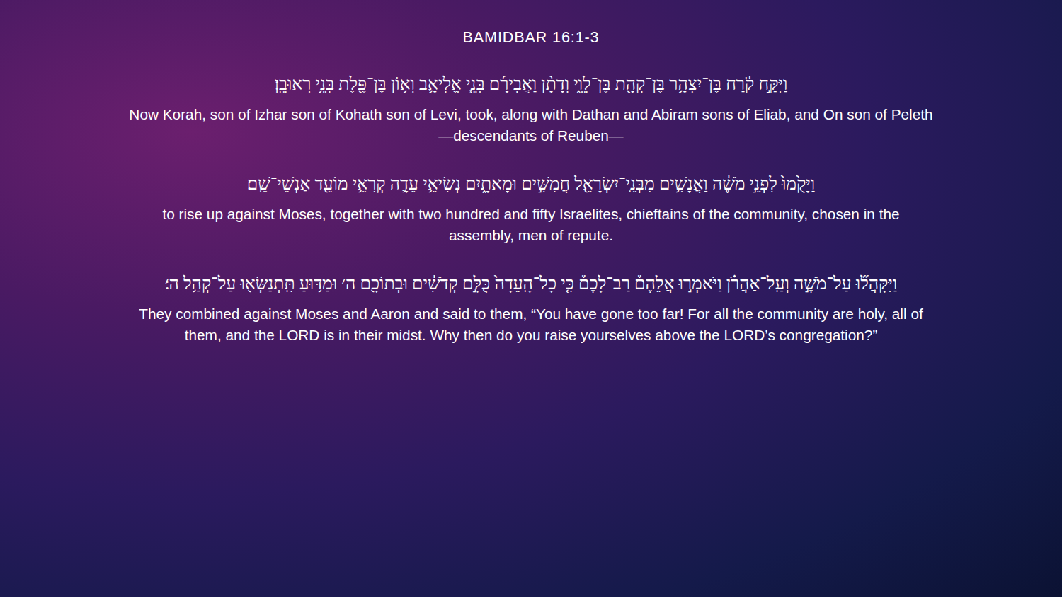BAMIDBAR 16:1-3
וַיִּקַּ֣ח קֹ֔רַח בֶּן־יִצְהָ֥ר בֶּן־קְהָ֖ת בֶּן־לֵוִ֑י וְדָתָ֨ן וַאֲבִירָ֜ם בְּנֵ֧י אֱלִיאָ֛ב וְא֥וֹן בֶּן־פֶּ֖לֶת בְּנֵ֥י רְאוּבֵֽן׃
Now Korah, son of Izhar son of Kohath son of Levi, took, along with Dathan and Abiram sons of Eliab, and On son of Peleth—descendants of Reuben—
וַיָּקֻ֙מוּ֙ לִפְנֵ֣י מֹשֶׁ֔ה וַאֲנָשִׁ֥ים מִבְּנֵֽי־יִשְׂרָאֵ֖ל חֲמִשִּׁ֣ים וּמָאתָ֑יִם נְשִׂיאֵ֥י עֵדָ֛ה קְרִאֵ֥י מוֹעֵ֖ד אַנְשֵׁי־שֵֽׁם׃
to rise up against Moses, together with two hundred and fifty Israelites, chieftains of the community, chosen in the assembly, men of repute.
וַיִּקָּהֲל֞וּ עַל־מֹשֶׁ֣ה וְעַֽל־אַהֲרֹ֗ן וַיֹּאמְר֣וּ אֲלֵהֶם֒ רַב־לָכֶם֒ כִּ֤י כָל־הָֽעֵדָה֙ כֻּלָּ֣ם קְדֹשִׁ֔ים וּבְתוֹכָ֖ם ה׳ וּמַדּ֥וּעַ תִּֽתְנַשְּׂא֖וּ עַל־קְהַ֥ל ה׳׃
They combined against Moses and Aaron and said to them, “You have gone too far! For all the community are holy, all of them, and the LORD is in their midst. Why then do you raise yourselves above the LORD’s congregation?”